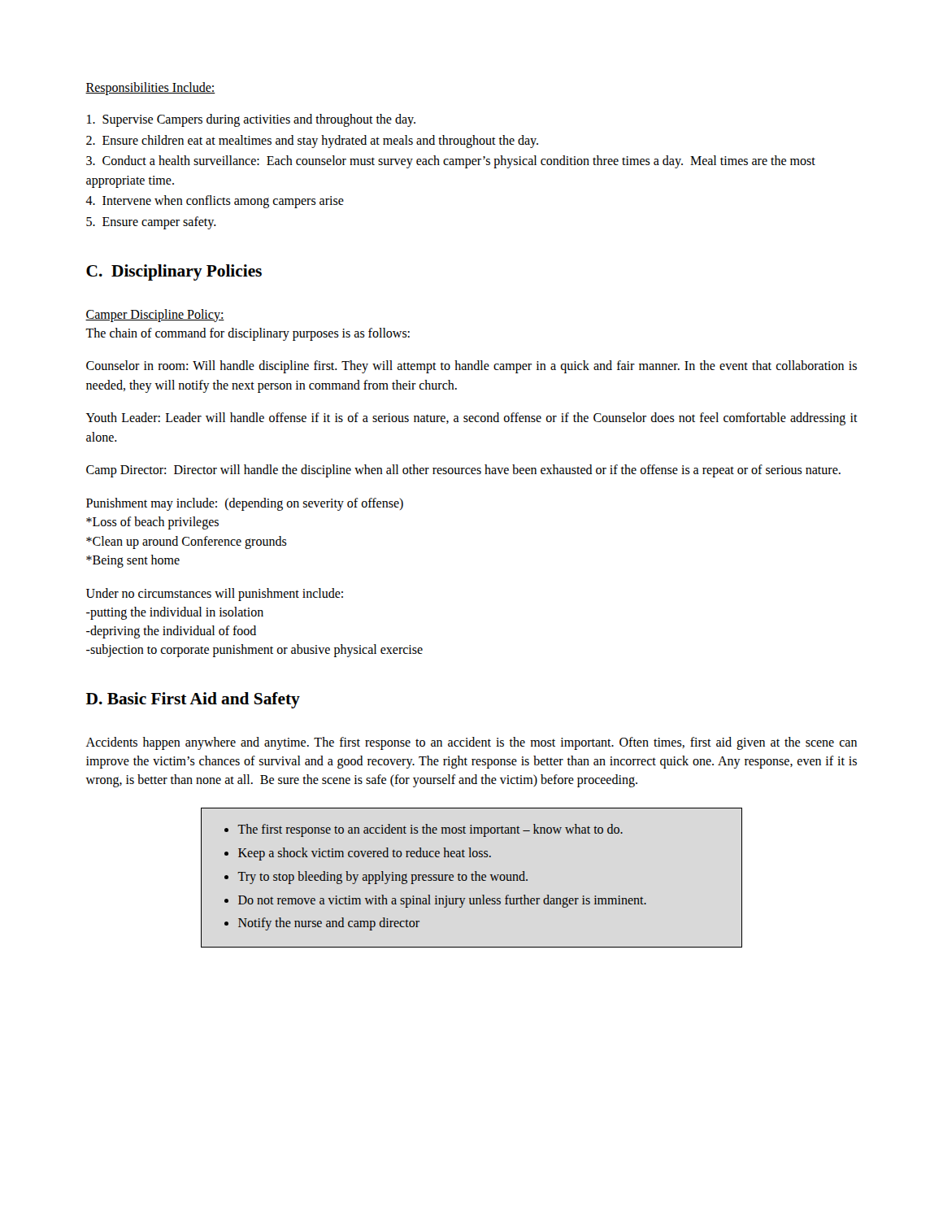Responsibilities Include:
1. Supervise Campers during activities and throughout the day.
2. Ensure children eat at mealtimes and stay hydrated at meals and throughout the day.
3. Conduct a health surveillance: Each counselor must survey each camper’s physical condition three times a day. Meal times are the most appropriate time.
4. Intervene when conflicts among campers arise
5. Ensure camper safety.
C. Disciplinary Policies
Camper Discipline Policy:
The chain of command for disciplinary purposes is as follows:
Counselor in room: Will handle discipline first. They will attempt to handle camper in a quick and fair manner. In the event that collaboration is needed, they will notify the next person in command from their church.
Youth Leader: Leader will handle offense if it is of a serious nature, a second offense or if the Counselor does not feel comfortable addressing it alone.
Camp Director: Director will handle the discipline when all other resources have been exhausted or if the offense is a repeat or of serious nature.
Punishment may include: (depending on severity of offense)
*Loss of beach privileges
*Clean up around Conference grounds
*Being sent home
Under no circumstances will punishment include:
-putting the individual in isolation
-depriving the individual of food
-subjection to corporate punishment or abusive physical exercise
D. Basic First Aid and Safety
Accidents happen anywhere and anytime. The first response to an accident is the most important. Often times, first aid given at the scene can improve the victim’s chances of survival and a good recovery. The right response is better than an incorrect quick one. Any response, even if it is wrong, is better than none at all. Be sure the scene is safe (for yourself and the victim) before proceeding.
The first response to an accident is the most important – know what to do.
Keep a shock victim covered to reduce heat loss.
Try to stop bleeding by applying pressure to the wound.
Do not remove a victim with a spinal injury unless further danger is imminent.
Notify the nurse and camp director